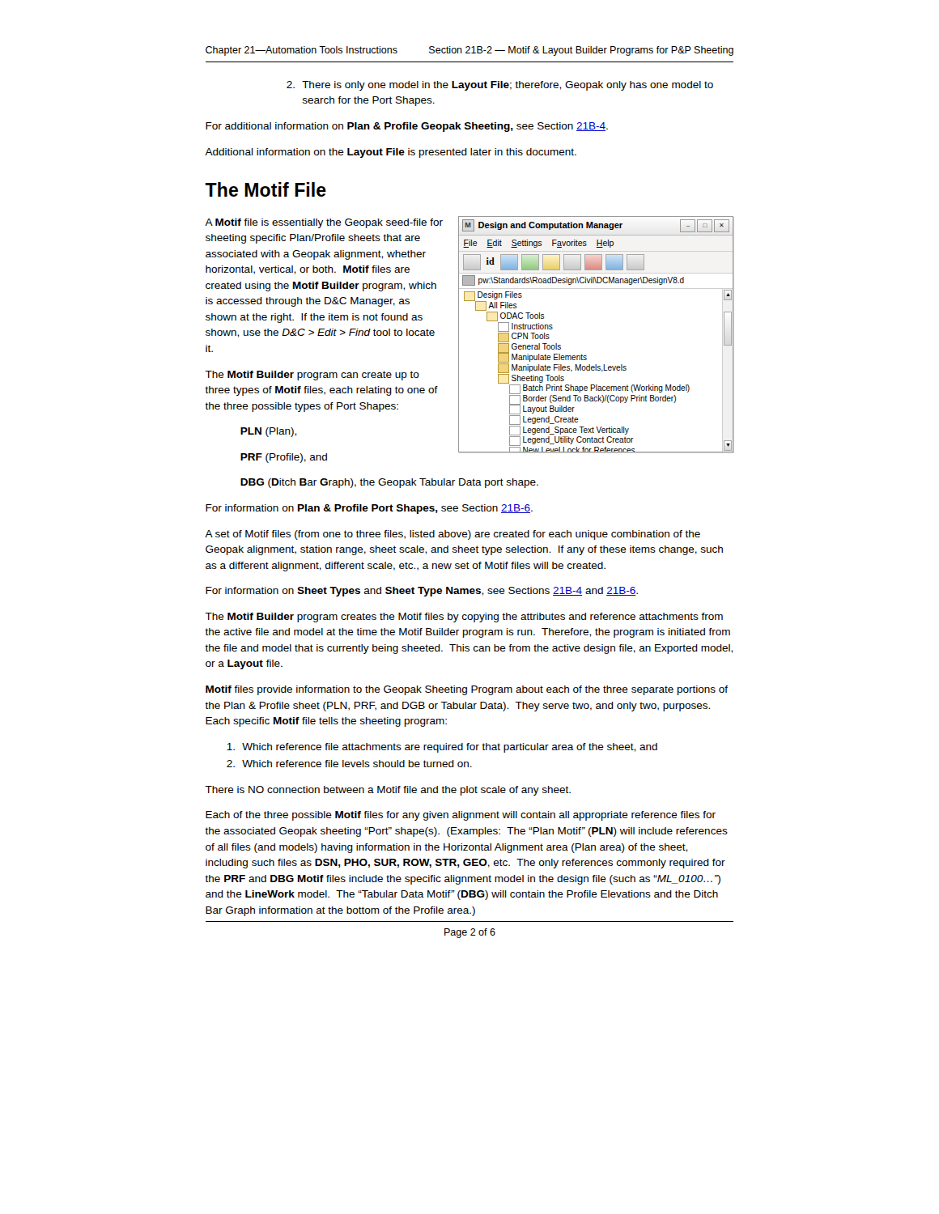Chapter 21—Automation Tools Instructions
Section 21B-2 — Motif & Layout Builder Programs for P&P Sheeting
2. There is only one model in the Layout File; therefore, Geopak only has one model to search for the Port Shapes.
For additional information on Plan & Profile Geopak Sheeting, see Section 21B-4.
Additional information on the Layout File is presented later in this document.
The Motif File
MDesign and Computation Manager
–
□
✕
File Edit Settings Favorites Help
id
pw:\Standards\RoadDesign\Civil\DCManager\DesignV8.d
Design Files
All Files
ODAC Tools
Instructions
CPN Tools
General Tools
Manipulate Elements
Manipulate Files, Models,Levels
Sheeting Tools
Batch Print Shape Placement (Working Model)
Border (Send To Back)/(Copy Print Border)
Layout Builder
Legend_Create
Legend_Space Text Vertically
Legend_Utility Contact Creator
New Level Lock for References
Motif Builder (GEOPAK Sheeting)
▲
▼
A Motif file is essentially the Geopak seed-file for sheeting specific Plan/Profile sheets that are associated with a Geopak alignment, whether horizontal, vertical, or both. Motif files are created using the Motif Builder program, which is accessed through the D&C Manager, as shown at the right. If the item is not found as shown, use the D&C > Edit > Find tool to locate it.
The Motif Builder program can create up to three types of Motif files, each relating to one of the three possible types of Port Shapes:
PLN (Plan),
PRF (Profile), and
DBG (Ditch Bar Graph), the Geopak Tabular Data port shape.
For information on Plan & Profile Port Shapes, see Section 21B-6.
A set of Motif files (from one to three files, listed above) are created for each unique combination of the Geopak alignment, station range, sheet scale, and sheet type selection. If any of these items change, such as a different alignment, different scale, etc., a new set of Motif files will be created.
For information on Sheet Types and Sheet Type Names, see Sections 21B-4 and 21B-6.
The Motif Builder program creates the Motif files by copying the attributes and reference attachments from the active file and model at the time the Motif Builder program is run. Therefore, the program is initiated from the file and model that is currently being sheeted. This can be from the active design file, an Exported model, or a Layout file.
Motif files provide information to the Geopak Sheeting Program about each of the three separate portions of the Plan & Profile sheet (PLN, PRF, and DGB or Tabular Data). They serve two, and only two, purposes. Each specific Motif file tells the sheeting program:
1. Which reference file attachments are required for that particular area of the sheet, and
2. Which reference file levels should be turned on.
There is NO connection between a Motif file and the plot scale of any sheet.
Each of the three possible Motif files for any given alignment will contain all appropriate reference files for the associated Geopak sheeting “Port” shape(s). (Examples: The “Plan Motif” (PLN) will include references of all files (and models) having information in the Horizontal Alignment area (Plan area) of the sheet, including such files as DSN, PHO, SUR, ROW, STR, GEO, etc. The only references commonly required for the PRF and DBG Motif files include the specific alignment model in the design file (such as “ML_0100…”) and the LineWork model. The “Tabular Data Motif” (DBG) will contain the Profile Elevations and the Ditch Bar Graph information at the bottom of the Profile area.)
Page 2 of 6